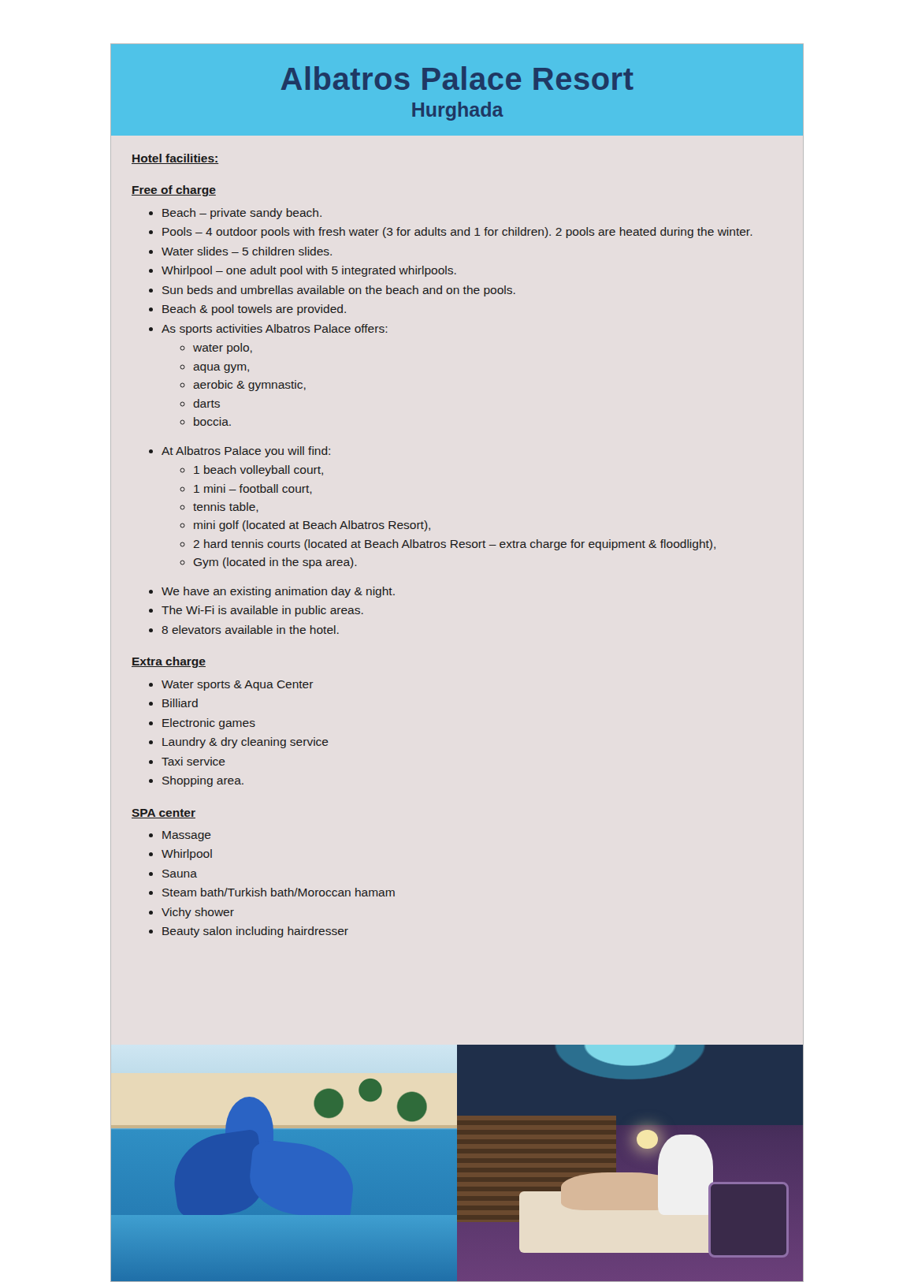Albatros Palace Resort
Hurghada
Hotel facilities:
Free of charge
Beach – private sandy beach.
Pools – 4 outdoor pools with fresh water (3 for adults and 1 for children). 2 pools are heated during the winter.
Water slides – 5 children slides.
Whirlpool – one adult pool with 5 integrated whirlpools.
Sun beds and umbrellas available on the beach and on the pools.
Beach & pool towels are provided.
As sports activities Albatros Palace offers:
water polo,
aqua gym,
aerobic & gymnastic,
darts
boccia.
At Albatros Palace you will find:
1 beach volleyball court,
1 mini – football court,
tennis table,
mini golf (located at Beach Albatros Resort),
2 hard tennis courts (located at Beach Albatros Resort – extra charge for equipment & floodlight),
Gym (located in the spa area).
We have an existing animation day & night.
The Wi-Fi is available in public areas.
8 elevators available in the hotel.
Extra charge
Water sports & Aqua Center
Billiard
Electronic games
Laundry & dry cleaning service
Taxi service
Shopping area.
SPA center
Massage
Whirlpool
Sauna
Steam bath/Turkish bath/Moroccan hamam
Vichy shower
Beauty salon including hairdresser